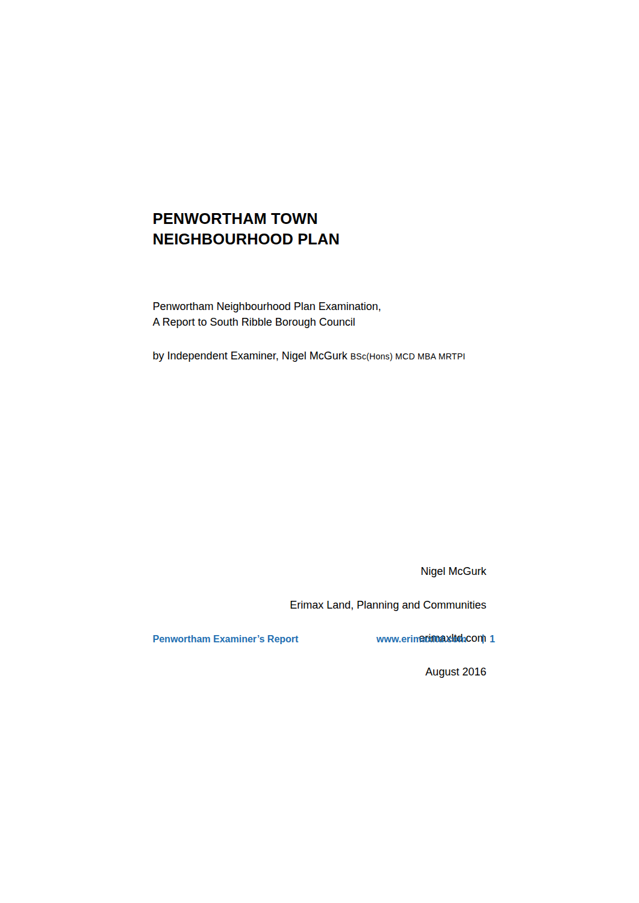PENWORTHAM TOWN
NEIGHBOURHOOD PLAN
Penwortham Neighbourhood Plan Examination,
A Report to South Ribble Borough Council
by Independent Examiner, Nigel McGurk BSc(Hons) MCD MBA MRTPI
Nigel McGurk
Erimax Land, Planning and Communities
erimaxltd.com
August 2016
Penwortham Examiner’s Report www.erimaxltd.com 1